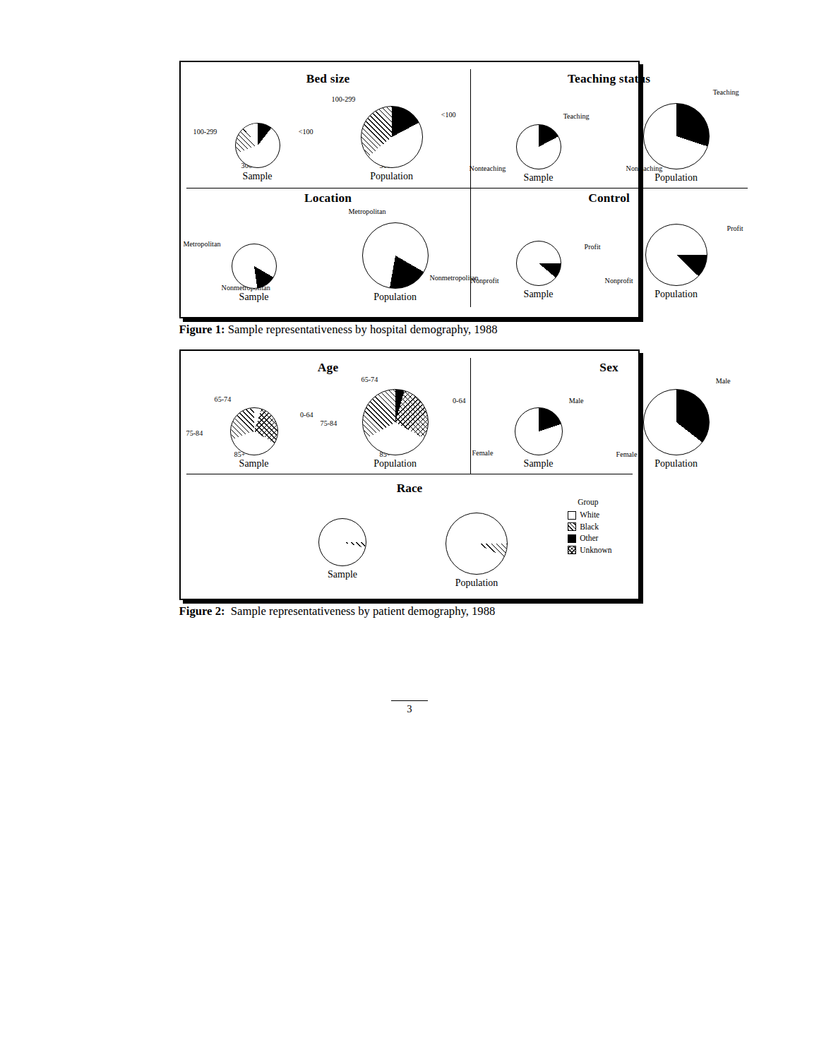Bed size
100-299
<100
300+
Sample
100-299
<100
300+
Population
Teaching status
Teaching
Nonteaching
Sample
Teaching
Nonteaching
Population
Location
Metropolitan
Nonmetropolitan
Sample
Metropolitan
Nonmetropolitan
Population
Control
Profit
Nonprofit
Sample
Profit
Nonprofit
Population
Figure 1: Sample representativeness by hospital demography, 1988
Age
65-74
0-64
75-84
85+
Sample
65-74
0-64
75-84
85+
Population
Sex
Male
Female
Sample
Male
Female
Population
Race
Group
White
Black
Other
Unknown
Sample
Population
Figure 2: Sample representativeness by patient demography, 1988
3